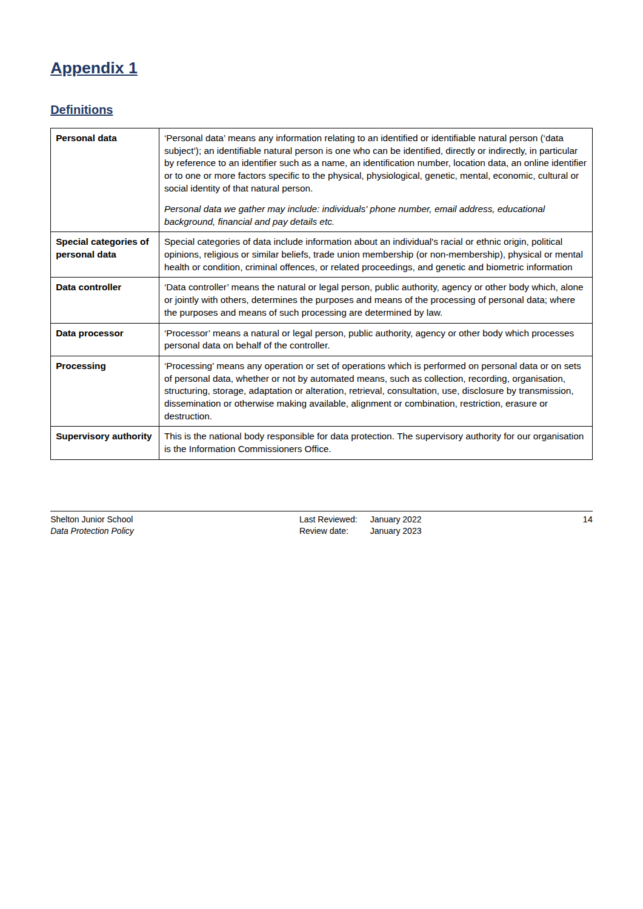Appendix 1
Definitions
| Personal data | ‘Personal data’ means any information relating to an identified or identifiable natural person (‘data subject’); an identifiable natural person is one who can be identified, directly or indirectly, in particular by reference to an identifier such as a name, an identification number, location data, an online identifier or to one or more factors specific to the physical, physiological, genetic, mental, economic, cultural or social identity of that natural person. Personal data we gather may include: individuals' phone number, email address, educational background, financial and pay details etc. |
| Special categories of personal data | Special categories of data include information about an individual's racial or ethnic origin, political opinions, religious or similar beliefs, trade union membership (or non-membership), physical or mental health or condition, criminal offences, or related proceedings, and genetic and biometric information |
| Data controller | ‘Data controller’ means the natural or legal person, public authority, agency or other body which, alone or jointly with others, determines the purposes and means of the processing of personal data; where the purposes and means of such processing are determined by law. |
| Data processor | ‘Processor’ means a natural or legal person, public authority, agency or other body which processes personal data on behalf of the controller. |
| Processing | ‘Processing’ means any operation or set of operations which is performed on personal data or on sets of personal data, whether or not by automated means, such as collection, recording, organisation, structuring, storage, adaptation or alteration, retrieval, consultation, use, disclosure by transmission, dissemination or otherwise making available, alignment or combination, restriction, erasure or destruction. |
| Supervisory authority | This is the national body responsible for data protection. The supervisory authority for our organisation is the Information Commissioners Office. |
Shelton Junior School
Data Protection Policy
| Last Reviewed: | January 2022 |
| Review date: | January 2023 |
14